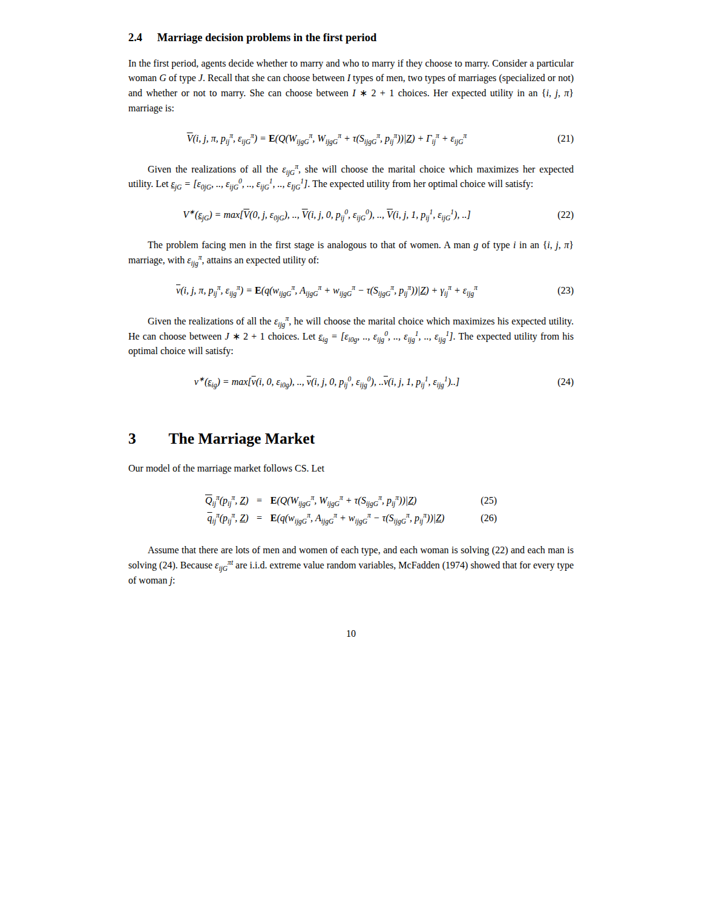2.4 Marriage decision problems in the first period
In the first period, agents decide whether to marry and who to marry if they choose to marry. Consider a particular woman G of type J. Recall that she can choose between I types of men, two types of marriages (specialized or not) and whether or not to marry. She can choose between I ∗ 2 + 1 choices. Her expected utility in an {i, j, π} marriage is:
V(i, j, π, pijπ, εijGπ) = E(Q(WijgGπ, WijgGπ + τ(SijgGπ, pijπ))|Z) + Γijπ + εijGπ
(21)
Given the realizations of all the εijGπ, she will choose the marital choice which maximizes her expected utility. Let εjG = [ε0jG, .., εijG0, .., εijG1, .., εIjG1]. The expected utility from her optimal choice will satisfy:
V∗(εjG) = max[V(0, j, ε0jG), .., V(i, j, 0, pij0, εijG0), .., V(i, j, 1, pij1, εijG1), ..]
(22)
The problem facing men in the first stage is analogous to that of women. A man g of type i in an {i, j, π} marriage, with εijgπ, attains an expected utility of:
v(i, j, π, pijπ, εijgπ) = E(q(wijgGπ, AijgGπ + wijgGπ − τ(SijgGπ, pijπ))|Z) + γijπ + εijgπ
(23)
Given the realizations of all the εijgπ, he will choose the marital choice which maximizes his expected utility. He can choose between J ∗ 2 + 1 choices. Let εig = [εi0g, .., εijg0, .., εijg1, .., εijg1]. The expected utility from his optimal choice will satisfy:
v∗(εig) = max[v(i, 0, εi0g), .., v(i, j, 0, pij0, εijg0), ..v(i, j, 1, pij1, εijg1)..]
(24)
3 The Marriage Market
Our model of the marriage market follows CS. Let
| Q ij π ( p ij π , Z ) | = | E ( Q ( W ijgG π , W ijgG π + τ ( S ijgG π , p ij π ))/ Z ) | (25) |
| q ij π ( p ij π , Z ) | = | E ( q ( w ijgG π , A ijgG π + w ijgG π − τ ( S ijgG π , p ij π ))/ Z ) | (26) |
Assume that there are lots of men and women of each type, and each woman is solving (22) and each man is solving (24). Because εijGπt are i.i.d. extreme value random variables, McFadden (1974) showed that for every type of woman j:
10